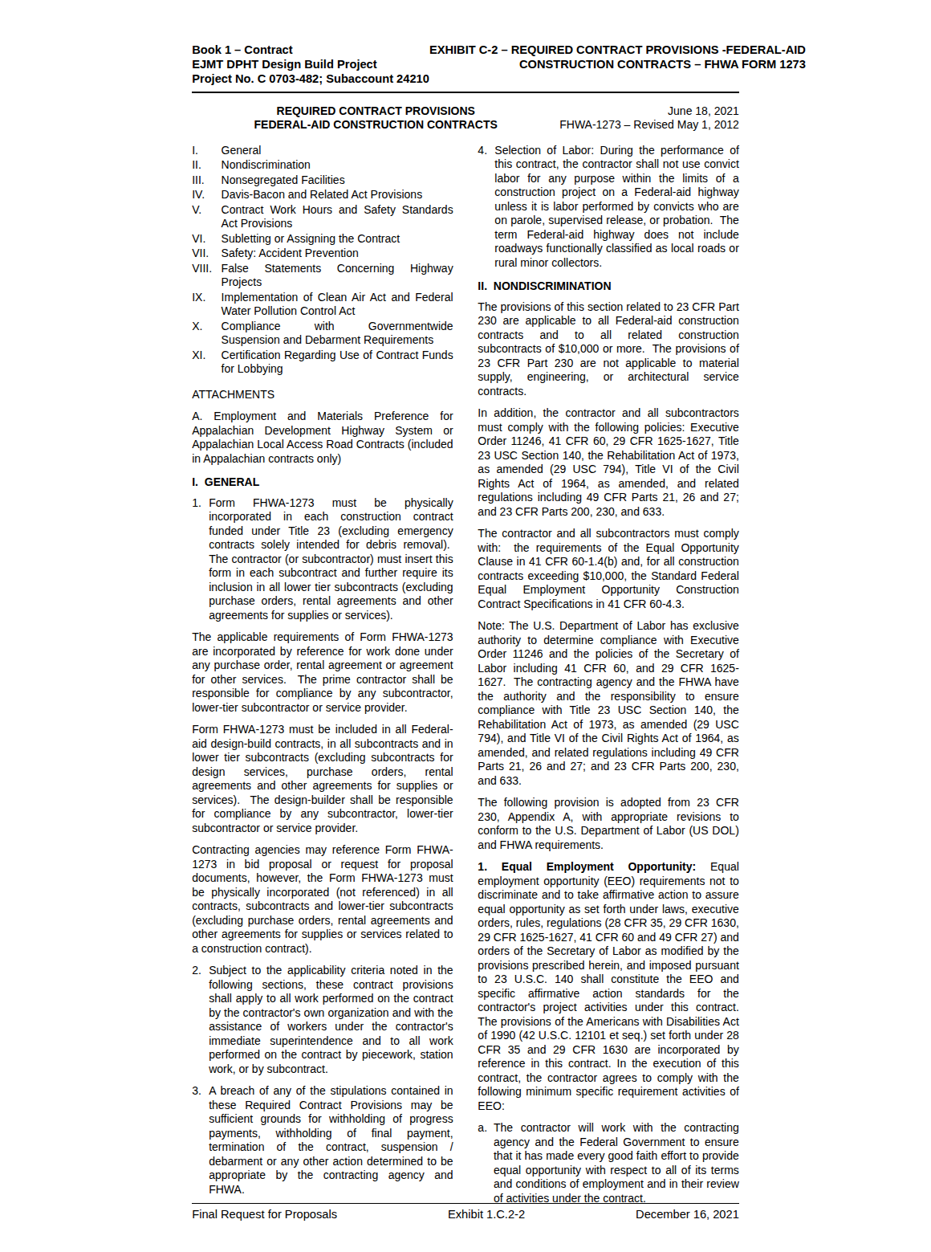Book 1 – Contract
EJMT DPHT Design Build Project
Project No. C 0703-482; Subaccount 24210
EXHIBIT C-2 – REQUIRED CONTRACT PROVISIONS -FEDERAL-AID
CONSTRUCTION CONTRACTS – FHWA FORM 1273
REQUIRED CONTRACT PROVISIONS
FEDERAL-AID CONSTRUCTION CONTRACTS
June 18, 2021
FHWA-1273 – Revised May 1, 2012
I. General
II. Nondiscrimination
III. Nonsegregated Facilities
IV. Davis-Bacon and Related Act Provisions
V. Contract Work Hours and Safety Standards Act Provisions
VI. Subletting or Assigning the Contract
VII. Safety: Accident Prevention
VIII. False Statements Concerning Highway Projects
IX. Implementation of Clean Air Act and Federal Water Pollution Control Act
X. Compliance with Governmentwide Suspension and Debarment Requirements
XI. Certification Regarding Use of Contract Funds for Lobbying
ATTACHMENTS
A. Employment and Materials Preference for Appalachian Development Highway System or Appalachian Local Access Road Contracts (included in Appalachian contracts only)
I. GENERAL
1. Form FHWA-1273 must be physically incorporated in each construction contract funded under Title 23 (excluding emergency contracts solely intended for debris removal). The contractor (or subcontractor) must insert this form in each subcontract and further require its inclusion in all lower tier subcontracts (excluding purchase orders, rental agreements and other agreements for supplies or services).
The applicable requirements of Form FHWA-1273 are incorporated by reference for work done under any purchase order, rental agreement or agreement for other services. The prime contractor shall be responsible for compliance by any subcontractor, lower-tier subcontractor or service provider.
Form FHWA-1273 must be included in all Federal-aid design-build contracts, in all subcontracts and in lower tier subcontracts (excluding subcontracts for design services, purchase orders, rental agreements and other agreements for supplies or services). The design-builder shall be responsible for compliance by any subcontractor, lower-tier subcontractor or service provider.
Contracting agencies may reference Form FHWA-1273 in bid proposal or request for proposal documents, however, the Form FHWA-1273 must be physically incorporated (not referenced) in all contracts, subcontracts and lower-tier subcontracts (excluding purchase orders, rental agreements and other agreements for supplies or services related to a construction contract).
2. Subject to the applicability criteria noted in the following sections, these contract provisions shall apply to all work performed on the contract by the contractor's own organization and with the assistance of workers under the contractor's immediate superintendence and to all work performed on the contract by piecework, station work, or by subcontract.
3. A breach of any of the stipulations contained in these Required Contract Provisions may be sufficient grounds for withholding of progress payments, withholding of final payment, termination of the contract, suspension / debarment or any other action determined to be appropriate by the contracting agency and FHWA.
4. Selection of Labor: During the performance of this contract, the contractor shall not use convict labor for any purpose within the limits of a construction project on a Federal-aid highway unless it is labor performed by convicts who are on parole, supervised release, or probation. The term Federal-aid highway does not include roadways functionally classified as local roads or rural minor collectors.
II. NONDISCRIMINATION
The provisions of this section related to 23 CFR Part 230 are applicable to all Federal-aid construction contracts and to all related construction subcontracts of $10,000 or more. The provisions of 23 CFR Part 230 are not applicable to material supply, engineering, or architectural service contracts.
In addition, the contractor and all subcontractors must comply with the following policies: Executive Order 11246, 41 CFR 60, 29 CFR 1625-1627, Title 23 USC Section 140, the Rehabilitation Act of 1973, as amended (29 USC 794), Title VI of the Civil Rights Act of 1964, as amended, and related regulations including 49 CFR Parts 21, 26 and 27; and 23 CFR Parts 200, 230, and 633.
The contractor and all subcontractors must comply with: the requirements of the Equal Opportunity Clause in 41 CFR 60-1.4(b) and, for all construction contracts exceeding $10,000, the Standard Federal Equal Employment Opportunity Construction Contract Specifications in 41 CFR 60-4.3.
Note: The U.S. Department of Labor has exclusive authority to determine compliance with Executive Order 11246 and the policies of the Secretary of Labor including 41 CFR 60, and 29 CFR 1625-1627. The contracting agency and the FHWA have the authority and the responsibility to ensure compliance with Title 23 USC Section 140, the Rehabilitation Act of 1973, as amended (29 USC 794), and Title VI of the Civil Rights Act of 1964, as amended, and related regulations including 49 CFR Parts 21, 26 and 27; and 23 CFR Parts 200, 230, and 633.
The following provision is adopted from 23 CFR 230, Appendix A, with appropriate revisions to conform to the U.S. Department of Labor (US DOL) and FHWA requirements.
1. Equal Employment Opportunity: Equal employment opportunity (EEO) requirements not to discriminate and to take affirmative action to assure equal opportunity as set forth under laws, executive orders, rules, regulations (28 CFR 35, 29 CFR 1630, 29 CFR 1625-1627, 41 CFR 60 and 49 CFR 27) and orders of the Secretary of Labor as modified by the provisions prescribed herein, and imposed pursuant to 23 U.S.C. 140 shall constitute the EEO and specific affirmative action standards for the contractor's project activities under this contract. The provisions of the Americans with Disabilities Act of 1990 (42 U.S.C. 12101 et seq.) set forth under 28 CFR 35 and 29 CFR 1630 are incorporated by reference in this contract. In the execution of this contract, the contractor agrees to comply with the following minimum specific requirement activities of EEO:
a. The contractor will work with the contracting agency and the Federal Government to ensure that it has made every good faith effort to provide equal opportunity with respect to all of its terms and conditions of employment and in their review of activities under the contract.
Final Request for Proposals
Exhibit 1.C.2-2
December 16, 2021